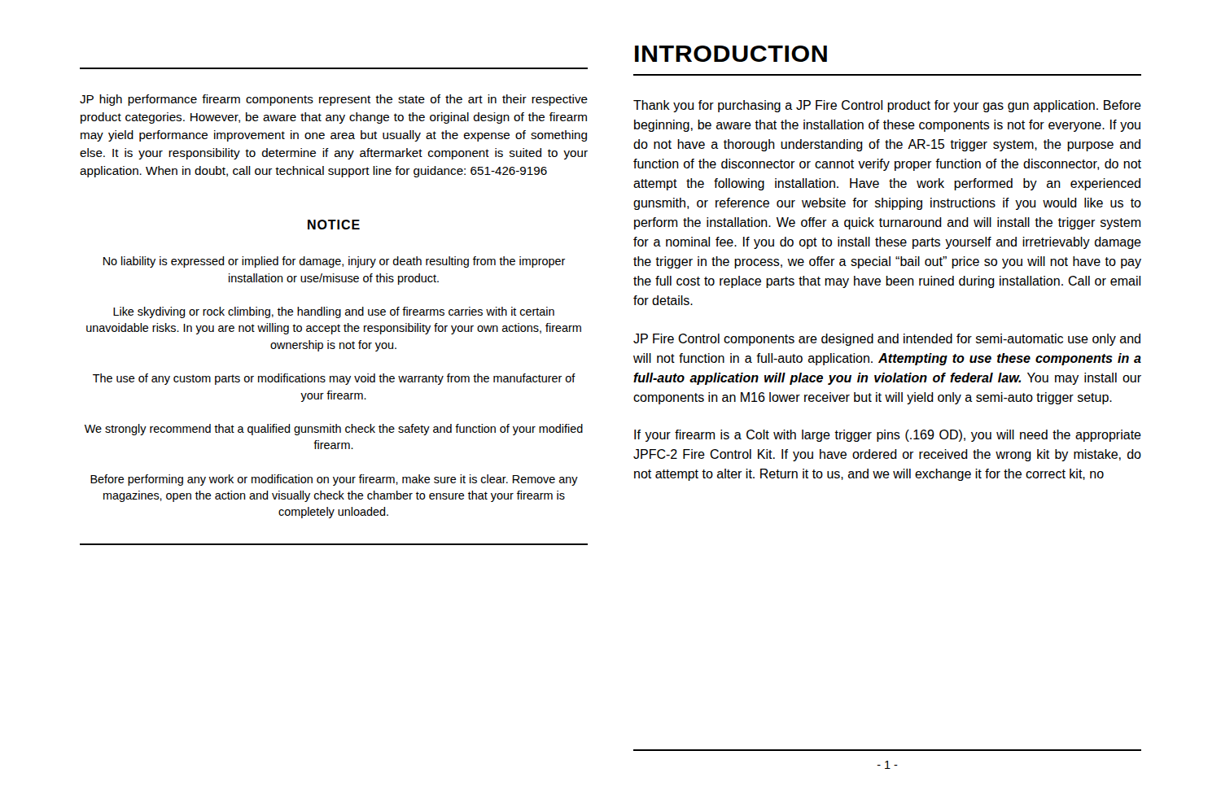JP high performance firearm components represent the state of the art in their respective product categories. However, be aware that any change to the original design of the firearm may yield performance improvement in one area but usually at the expense of something else. It is your responsibility to determine if any aftermarket component is suited to your application. When in doubt, call our technical support line for guidance: 651-426-9196
NOTICE
No liability is expressed or implied for damage, injury or death resulting from the improper installation or use/misuse of this product.
Like skydiving or rock climbing, the handling and use of firearms carries with it certain unavoidable risks. In you are not willing to accept the responsibility for your own actions, firearm ownership is not for you.
The use of any custom parts or modifications may void the warranty from the manufacturer of your firearm.
We strongly recommend that a qualified gunsmith check the safety and function of your modified firearm.
Before performing any work or modification on your firearm, make sure it is clear. Remove any magazines, open the action and visually check the chamber to ensure that your firearm is completely unloaded.
INTRODUCTION
Thank you for purchasing a JP Fire Control product for your gas gun application. Before beginning, be aware that the installation of these components is not for everyone. If you do not have a thorough understanding of the AR-15 trigger system, the purpose and function of the disconnector or cannot verify proper function of the disconnector, do not attempt the following installation. Have the work performed by an experienced gunsmith, or reference our website for shipping instructions if you would like us to perform the installation. We offer a quick turnaround and will install the trigger system for a nominal fee. If you do opt to install these parts yourself and irretrievably damage the trigger in the process, we offer a special “bail out” price so you will not have to pay the full cost to replace parts that may have been ruined during installation. Call or email for details.
JP Fire Control components are designed and intended for semi-automatic use only and will not function in a full-auto application. Attempting to use these components in a full-auto application will place you in violation of federal law. You may install our components in an M16 lower receiver but it will yield only a semi-auto trigger setup.
If your firearm is a Colt with large trigger pins (.169 OD), you will need the appropriate JPFC-2 Fire Control Kit. If you have ordered or received the wrong kit by mistake, do not attempt to alter it. Return it to us, and we will exchange it for the correct kit, no
- 1 -